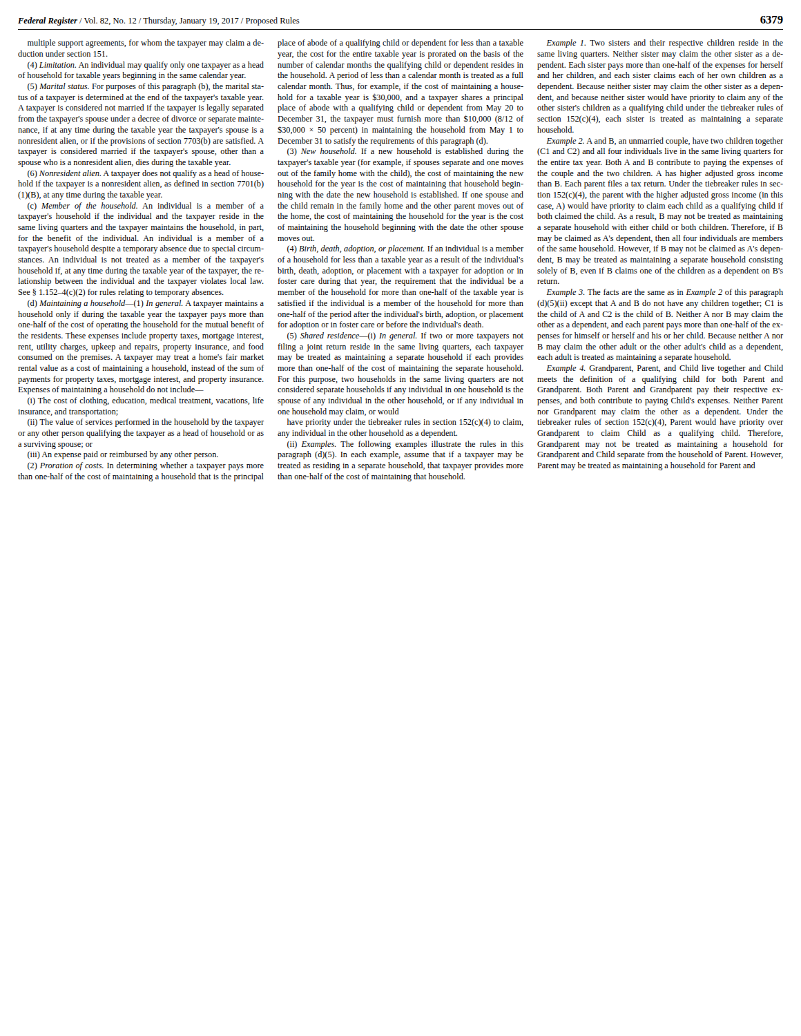Federal Register / Vol. 82, No. 12 / Thursday, January 19, 2017 / Proposed Rules
6379
multiple support agreements, for whom the taxpayer may claim a deduction under section 151.
(4) Limitation. An individual may qualify only one taxpayer as a head of household for taxable years beginning in the same calendar year.
(5) Marital status. For purposes of this paragraph (b), the marital status of a taxpayer is determined at the end of the taxpayer's taxable year. A taxpayer is considered not married if the taxpayer is legally separated from the taxpayer's spouse under a decree of divorce or separate maintenance, if at any time during the taxable year the taxpayer's spouse is a nonresident alien, or if the provisions of section 7703(b) are satisfied. A taxpayer is considered married if the taxpayer's spouse, other than a spouse who is a nonresident alien, dies during the taxable year.
(6) Nonresident alien. A taxpayer does not qualify as a head of household if the taxpayer is a nonresident alien, as defined in section 7701(b)(1)(B), at any time during the taxable year.
(c) Member of the household. An individual is a member of a taxpayer's household if the individual and the taxpayer reside in the same living quarters and the taxpayer maintains the household, in part, for the benefit of the individual. An individual is a member of a taxpayer's household despite a temporary absence due to special circumstances. An individual is not treated as a member of the taxpayer's household if, at any time during the taxable year of the taxpayer, the relationship between the individual and the taxpayer violates local law. See § 1.152–4(c)(2) for rules relating to temporary absences.
(d) Maintaining a household—(1) In general. A taxpayer maintains a household only if during the taxable year the taxpayer pays more than one-half of the cost of operating the household for the mutual benefit of the residents. These expenses include property taxes, mortgage interest, rent, utility charges, upkeep and repairs, property insurance, and food consumed on the premises. A taxpayer may treat a home's fair market rental value as a cost of maintaining a household, instead of the sum of payments for property taxes, mortgage interest, and property insurance. Expenses of maintaining a household do not include—
(i) The cost of clothing, education, medical treatment, vacations, life insurance, and transportation;
(ii) The value of services performed in the household by the taxpayer or any other person qualifying the taxpayer as a head of household or as a surviving spouse; or
(iii) An expense paid or reimbursed by any other person.
(2) Proration of costs. In determining whether a taxpayer pays more than one-half of the cost of maintaining a household that is the principal place of abode of a qualifying child or dependent for less than a taxable year, the cost for the entire taxable year is prorated on the basis of the number of calendar months the qualifying child or dependent resides in the household. A period of less than a calendar month is treated as a full calendar month. Thus, for example, if the cost of maintaining a household for a taxable year is $30,000, and a taxpayer shares a principal place of abode with a qualifying child or dependent from May 20 to December 31, the taxpayer must furnish more than $10,000 (8/12 of $30,000 × 50 percent) in maintaining the household from May 1 to December 31 to satisfy the requirements of this paragraph (d).
(3) New household. If a new household is established during the taxpayer's taxable year (for example, if spouses separate and one moves out of the family home with the child), the cost of maintaining the new household for the year is the cost of maintaining that household beginning with the date the new household is established. If one spouse and the child remain in the family home and the other parent moves out of the home, the cost of maintaining the household for the year is the cost of maintaining the household beginning with the date the other spouse moves out.
(4) Birth, death, adoption, or placement. If an individual is a member of a household for less than a taxable year as a result of the individual's birth, death, adoption, or placement with a taxpayer for adoption or in foster care during that year, the requirement that the individual be a member of the household for more than one-half of the taxable year is satisfied if the individual is a member of the household for more than one-half of the period after the individual's birth, adoption, or placement for adoption or in foster care or before the individual's death.
(5) Shared residence—(i) In general. If two or more taxpayers not filing a joint return reside in the same living quarters, each taxpayer may be treated as maintaining a separate household if each provides more than one-half of the cost of maintaining the separate household. For this purpose, two households in the same living quarters are not considered separate households if any individual in one household is the spouse of any individual in the other household, or if any individual in one household may claim, or would
have priority under the tiebreaker rules in section 152(c)(4) to claim, any individual in the other household as a dependent.
(ii) Examples. The following examples illustrate the rules in this paragraph (d)(5). In each example, assume that if a taxpayer may be treated as residing in a separate household, that taxpayer provides more than one-half of the cost of maintaining that household.
Example 1. Two sisters and their respective children reside in the same living quarters. Neither sister may claim the other sister as a dependent. Each sister pays more than one-half of the expenses for herself and her children, and each sister claims each of her own children as a dependent. Because neither sister may claim the other sister as a dependent, and because neither sister would have priority to claim any of the other sister's children as a qualifying child under the tiebreaker rules of section 152(c)(4), each sister is treated as maintaining a separate household.
Example 2. A and B, an unmarried couple, have two children together (C1 and C2) and all four individuals live in the same living quarters for the entire tax year. Both A and B contribute to paying the expenses of the couple and the two children. A has higher adjusted gross income than B. Each parent files a tax return. Under the tiebreaker rules in section 152(c)(4), the parent with the higher adjusted gross income (in this case, A) would have priority to claim each child as a qualifying child if both claimed the child. As a result, B may not be treated as maintaining a separate household with either child or both children. Therefore, if B may be claimed as A's dependent, then all four individuals are members of the same household. However, if B may not be claimed as A's dependent, B may be treated as maintaining a separate household consisting solely of B, even if B claims one of the children as a dependent on B's return.
Example 3. The facts are the same as in Example 2 of this paragraph (d)(5)(ii) except that A and B do not have any children together; C1 is the child of A and C2 is the child of B. Neither A nor B may claim the other as a dependent, and each parent pays more than one-half of the expenses for himself or herself and his or her child. Because neither A nor B may claim the other adult or the other adult's child as a dependent, each adult is treated as maintaining a separate household.
Example 4. Grandparent, Parent, and Child live together and Child meets the definition of a qualifying child for both Parent and Grandparent. Both Parent and Grandparent pay their respective expenses, and both contribute to paying Child's expenses. Neither Parent nor Grandparent may claim the other as a dependent. Under the tiebreaker rules of section 152(c)(4), Parent would have priority over Grandparent to claim Child as a qualifying child. Therefore, Grandparent may not be treated as maintaining a household for Grandparent and Child separate from the household of Parent. However, Parent may be treated as maintaining a household for Parent and